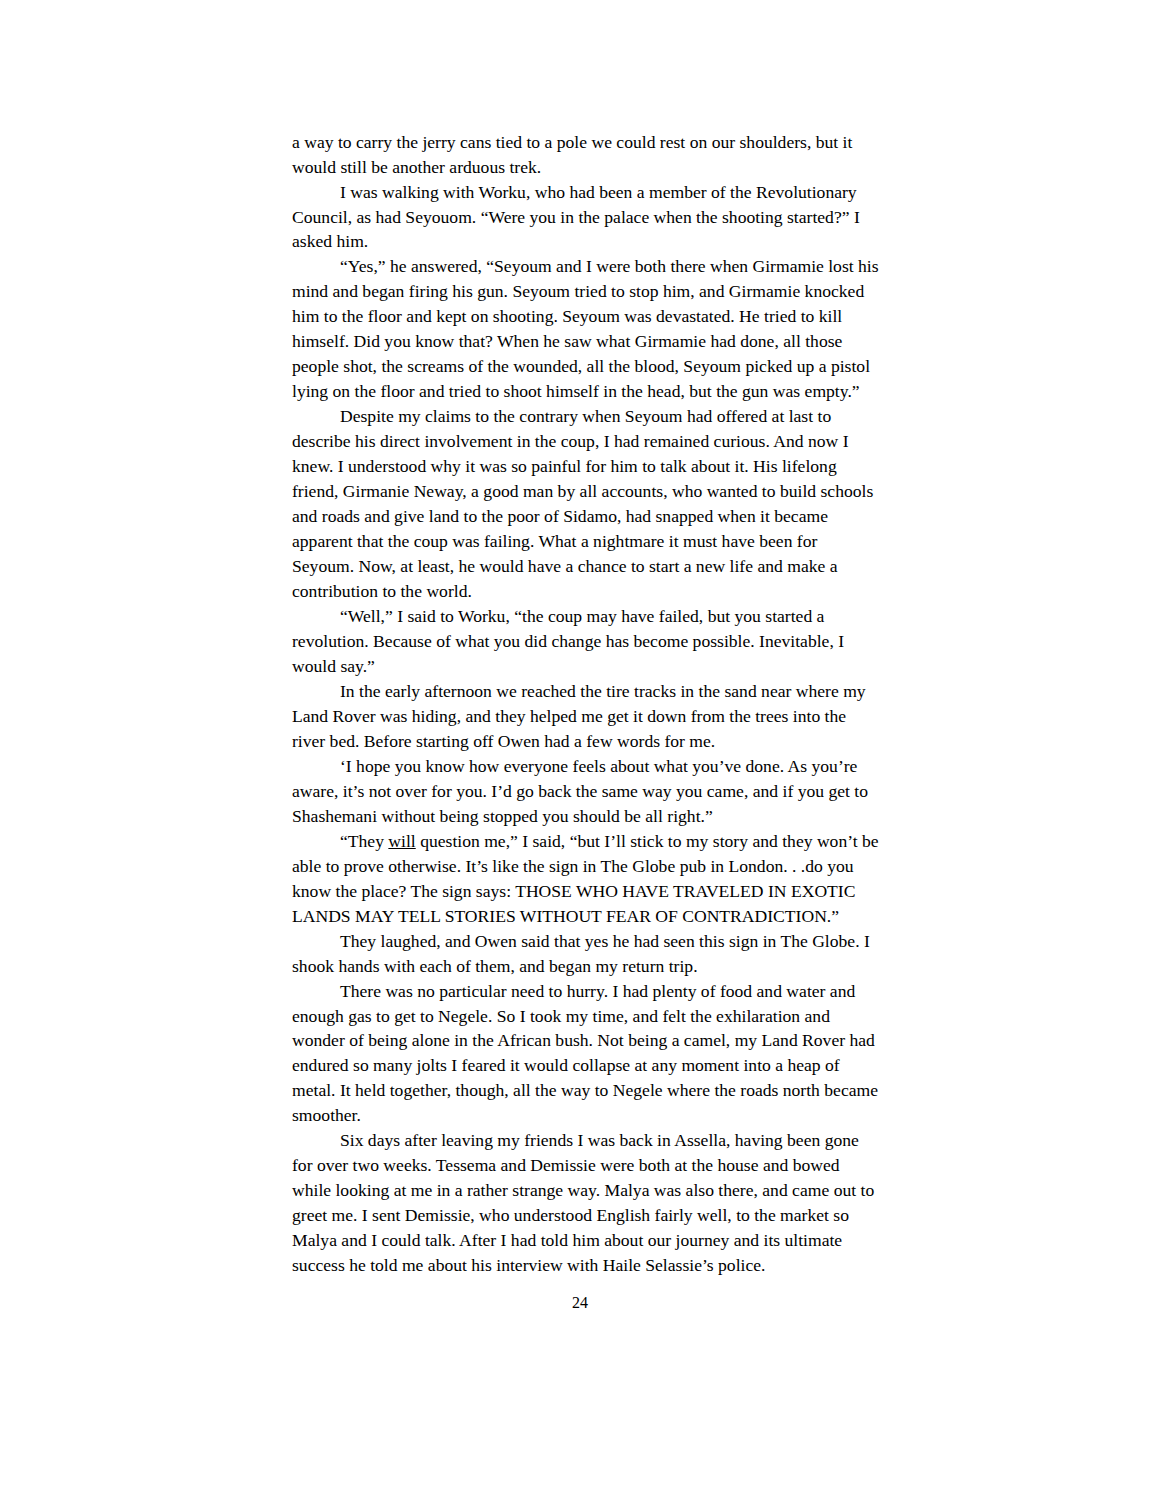a way to carry the jerry cans tied to a pole we could rest on our shoulders, but it would still be another arduous trek.
I was walking with Worku, who had been a member of the Revolutionary Council, as had Seyouom. “Were you in the palace when the shooting started?” I asked him.
“Yes,” he answered, “Seyoum and I were both there when Girmamie lost his mind and began firing his gun. Seyoum tried to stop him, and Girmamie knocked him to the floor and kept on shooting. Seyoum was devastated. He tried to kill himself. Did you know that? When he saw what Girmamie had done, all those people shot, the screams of the wounded, all the blood, Seyoum picked up a pistol lying on the floor and tried to shoot himself in the head, but the gun was empty.”
Despite my claims to the contrary when Seyoum had offered at last to describe his direct involvement in the coup, I had remained curious. And now I knew. I understood why it was so painful for him to talk about it. His lifelong friend, Girmanie Neway, a good man by all accounts, who wanted to build schools and roads and give land to the poor of Sidamo, had snapped when it became apparent that the coup was failing. What a nightmare it must have been for Seyoum. Now, at least, he would have a chance to start a new life and make a contribution to the world.
“Well,” I said to Worku, “the coup may have failed, but you started a revolution. Because of what you did change has become possible. Inevitable, I would say.”
In the early afternoon we reached the tire tracks in the sand near where my Land Rover was hiding, and they helped me get it down from the trees into the river bed. Before starting off Owen had a few words for me.
‘I hope you know how everyone feels about what you’ve done. As you’re aware, it’s not over for you. I’d go back the same way you came, and if you get to Shashemani without being stopped you should be all right.”
“They will question me,” I said, “but I’ll stick to my story and they won’t be able to prove otherwise. It’s like the sign in The Globe pub in London. . .do you know the place? The sign says: THOSE WHO HAVE TRAVELED IN EXOTIC LANDS MAY TELL STORIES WITHOUT FEAR OF CONTRADICTION.”
They laughed, and Owen said that yes he had seen this sign in The Globe. I shook hands with each of them, and began my return trip.
There was no particular need to hurry. I had plenty of food and water and enough gas to get to Negele. So I took my time, and felt the exhilaration and wonder of being alone in the African bush. Not being a camel, my Land Rover had endured so many jolts I feared it would collapse at any moment into a heap of metal. It held together, though, all the way to Negele where the roads north became smoother.
Six days after leaving my friends I was back in Assella, having been gone for over two weeks. Tessema and Demissie were both at the house and bowed while looking at me in a rather strange way. Malya was also there, and came out to greet me. I sent Demissie, who understood English fairly well, to the market so Malya and I could talk. After I had told him about our journey and its ultimate success he told me about his interview with Haile Selassie’s police.
24